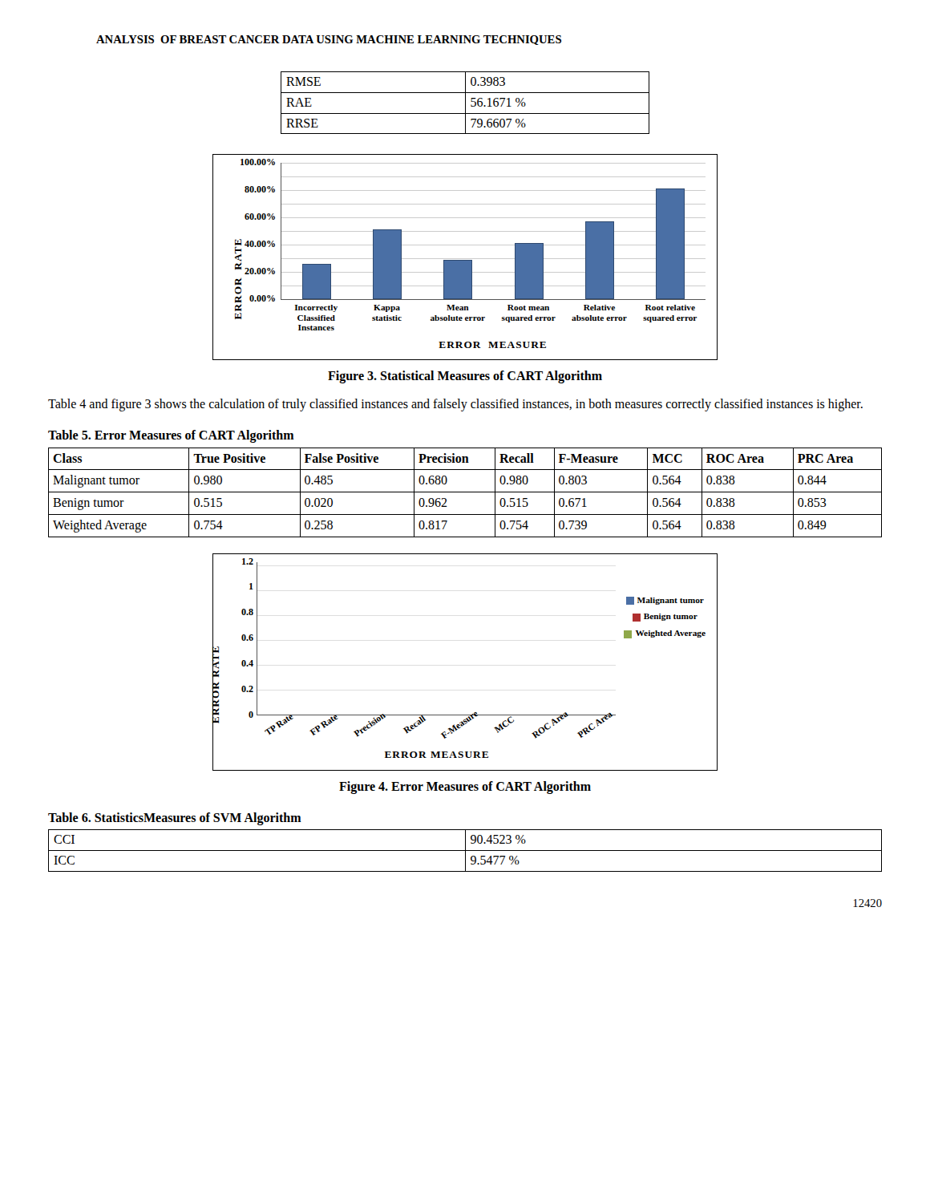ANALYSIS OF BREAST CANCER DATA USING MACHINE LEARNING TECHNIQUES
| RMSE | 0.3983 |
| RAE | 56.1671 % |
| RRSE | 79.6607 % |
ERROR RATE
100.00% 80.00% 60.00% 40.00% 20.00% 0.00%
Incorrectly Classified Instances
Kappa statistic
Mean absolute error
Root mean squared error
Relative absolute error
Root relative squared error
ERROR MEASURE
Figure 3. Statistical Measures of CART Algorithm
Table 4 and figure 3 shows the calculation of truly classified instances and falsely classified instances, in both measures correctly classified instances is higher.
Table 5. Error Measures of CART Algorithm
| Class | True Positive | False Positive | Precision | Recall | F-Measure | MCC | ROC Area | PRC Area |
| --- | --- | --- | --- | --- | --- | --- | --- | --- |
| Malignant tumor | 0.980 | 0.485 | 0.680 | 0.980 | 0.803 | 0.564 | 0.838 | 0.844 |
| Benign tumor | 0.515 | 0.020 | 0.962 | 0.515 | 0.671 | 0.564 | 0.838 | 0.853 |
| Weighted Average | 0.754 | 0.258 | 0.817 | 0.754 | 0.739 | 0.564 | 0.838 | 0.849 |
ERROR RATE
1.2 1 0.8 0.6 0.4 0.2 0
Malignant tumor
Benign tumor
Weighted Average
TP Rate
FP Rate
Precision
Recall
F-Measure
MCC
ROC Area
PRC Area
ERROR MEASURE
Figure 4. Error Measures of CART Algorithm
Table 6. StatisticsMeasures of SVM Algorithm
| CCI | 90.4523 % |
| ICC | 9.5477 % |
12420